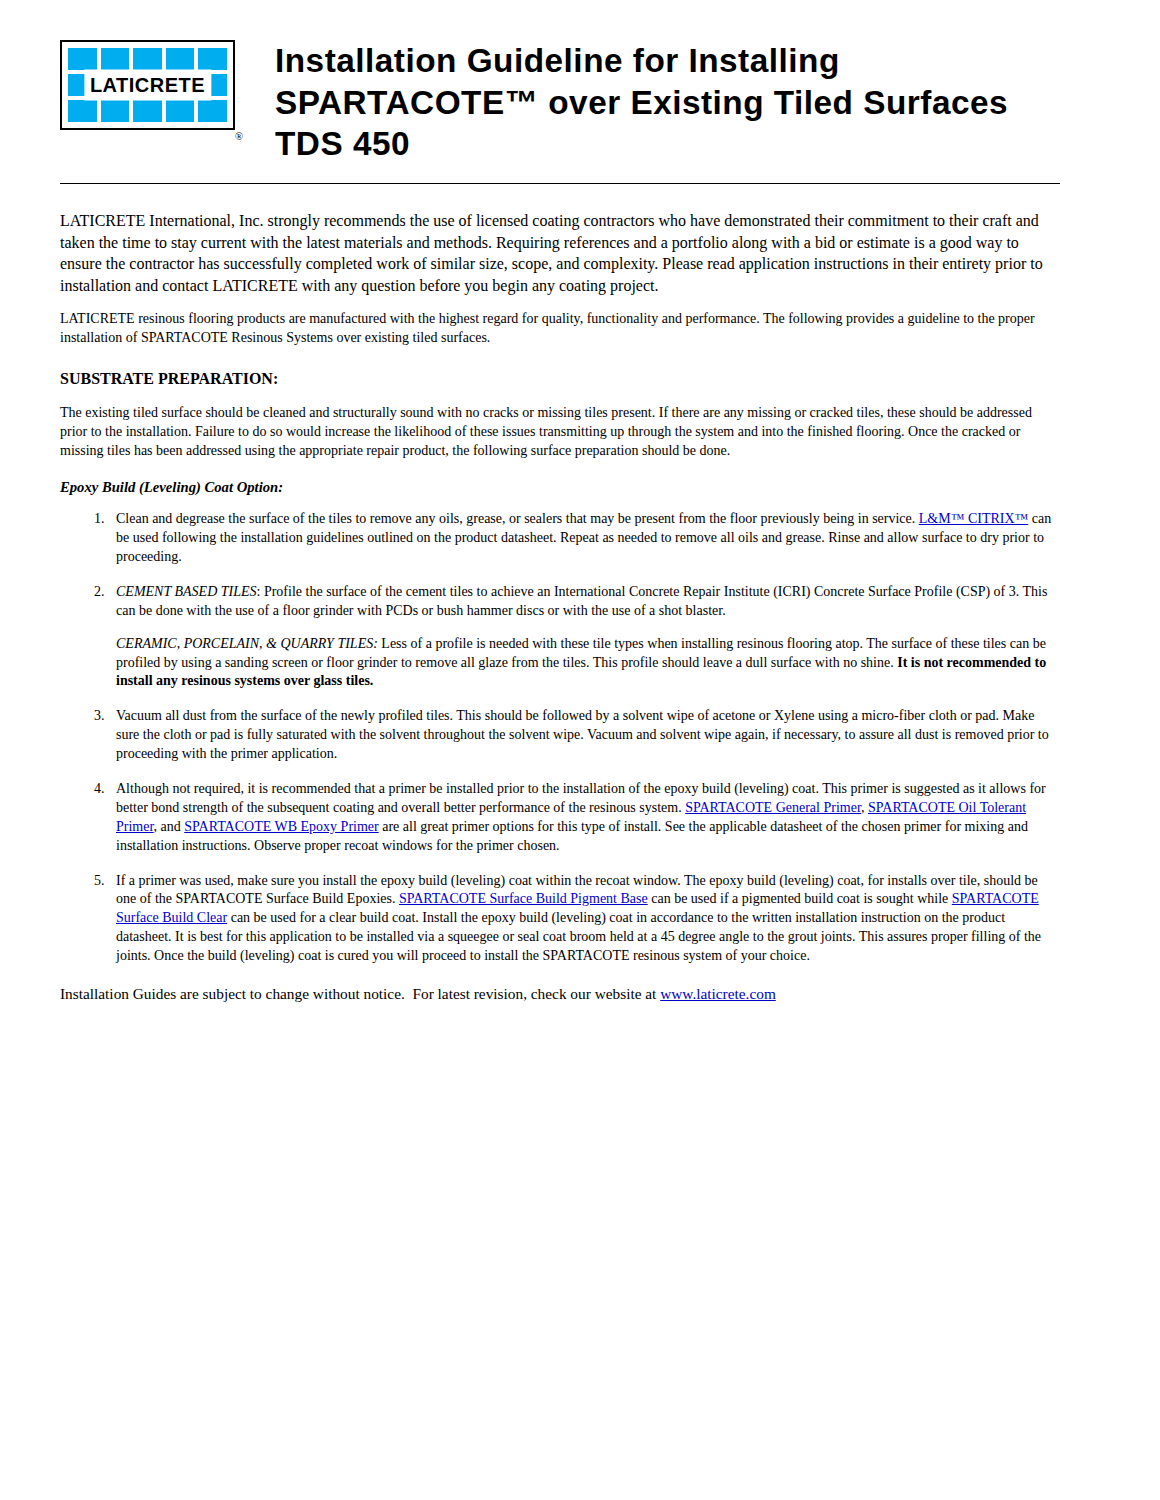LATICRETE
®
Installation Guideline for Installing SPARTACOTE™ over Existing Tiled Surfaces TDS 450
LATICRETE International, Inc. strongly recommends the use of licensed coating contractors who have demonstrated their commitment to their craft and taken the time to stay current with the latest materials and methods. Requiring references and a portfolio along with a bid or estimate is a good way to ensure the contractor has successfully completed work of similar size, scope, and complexity. Please read application instructions in their entirety prior to installation and contact LATICRETE with any question before you begin any coating project.
LATICRETE resinous flooring products are manufactured with the highest regard for quality, functionality and performance. The following provides a guideline to the proper installation of SPARTACOTE Resinous Systems over existing tiled surfaces.
SUBSTRATE PREPARATION:
The existing tiled surface should be cleaned and structurally sound with no cracks or missing tiles present. If there are any missing or cracked tiles, these should be addressed prior to the installation. Failure to do so would increase the likelihood of these issues transmitting up through the system and into the finished flooring. Once the cracked or missing tiles has been addressed using the appropriate repair product, the following surface preparation should be done.
Epoxy Build (Leveling) Coat Option:
Clean and degrease the surface of the tiles to remove any oils, grease, or sealers that may be present from the floor previously being in service. L&M™ CITRIX™ can be used following the installation guidelines outlined on the product datasheet. Repeat as needed to remove all oils and grease. Rinse and allow surface to dry prior to proceeding.
CEMENT BASED TILES: Profile the surface of the cement tiles to achieve an International Concrete Repair Institute (ICRI) Concrete Surface Profile (CSP) of 3. This can be done with the use of a floor grinder with PCDs or bush hammer discs or with the use of a shot blaster.
CERAMIC, PORCELAIN, & QUARRY TILES: Less of a profile is needed with these tile types when installing resinous flooring atop. The surface of these tiles can be profiled by using a sanding screen or floor grinder to remove all glaze from the tiles. This profile should leave a dull surface with no shine. It is not recommended to install any resinous systems over glass tiles.
Vacuum all dust from the surface of the newly profiled tiles. This should be followed by a solvent wipe of acetone or Xylene using a micro-fiber cloth or pad. Make sure the cloth or pad is fully saturated with the solvent throughout the solvent wipe. Vacuum and solvent wipe again, if necessary, to assure all dust is removed prior to proceeding with the primer application.
Although not required, it is recommended that a primer be installed prior to the installation of the epoxy build (leveling) coat. This primer is suggested as it allows for better bond strength of the subsequent coating and overall better performance of the resinous system. SPARTACOTE General Primer, SPARTACOTE Oil Tolerant Primer, and SPARTACOTE WB Epoxy Primer are all great primer options for this type of install. See the applicable datasheet of the chosen primer for mixing and installation instructions. Observe proper recoat windows for the primer chosen.
If a primer was used, make sure you install the epoxy build (leveling) coat within the recoat window. The epoxy build (leveling) coat, for installs over tile, should be one of the SPARTACOTE Surface Build Epoxies. SPARTACOTE Surface Build Pigment Base can be used if a pigmented build coat is sought while SPARTACOTE Surface Build Clear can be used for a clear build coat. Install the epoxy build (leveling) coat in accordance to the written installation instruction on the product datasheet. It is best for this application to be installed via a squeegee or seal coat broom held at a 45 degree angle to the grout joints. This assures proper filling of the joints. Once the build (leveling) coat is cured you will proceed to install the SPARTACOTE resinous system of your choice.
Installation Guides are subject to change without notice. For latest revision, check our website at www.laticrete.com